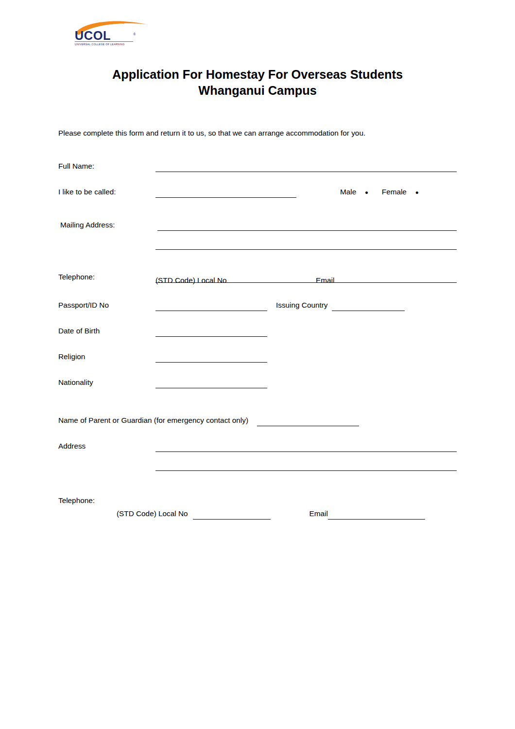UCOL ® UNIVERSAL COLLEGE OF LEARNING
Application For Homestay For Overseas Students
Whanganui Campus
Please complete this form and return it to us, so that we can arrange accommodation for you.
Full Name:
I like to be called:
Male• Female•
Mailing Address:
Telephone:
(STD Code) Local No Email
Passport/ID No
Issuing Country
Date of Birth
Religion
Nationality
Name of Parent or Guardian (for emergency contact only)
Address
Telephone:
(STD Code) Local No
Email